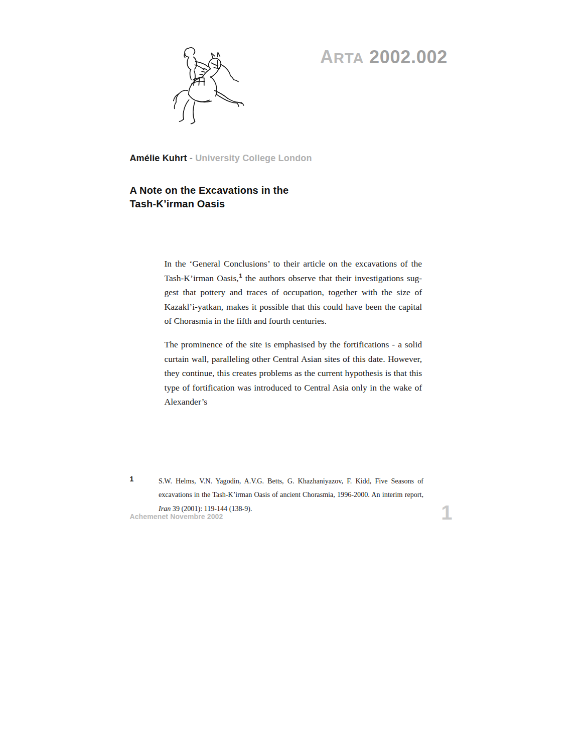ARTA 2002.002
Amélie Kuhrt - University College London
A Note on the Excavations in the
Tash-K’irman Oasis
In the ‘General Conclusions’ to their article on the excavations of the Tash-K’irman Oasis,1 the authors observe that their investigations suggest that pottery and traces of occupation, together with the size of Kazakl’i-yatkan, makes it possible that this could have been the capital of Chorasmia in the fifth and fourth centuries.
The prominence of the site is emphasised by the fortifications - a solid curtain wall, paralleling other Central Asian sites of this date. However, they continue, this creates problems as the current hypothesis is that this type of fortification was introduced to Central Asia only in the wake of Alexander’s
1
S.W. Helms, V.N. Yagodin, A.V.G. Betts, G. Khazhaniyazov, F. Kidd, Five Seasons of excavations in the Tash-K’irman Oasis of ancient Chorasmia, 1996-2000. An interim report, Iran 39 (2001): 119-144 (138-9).
Achemenet Novembre 2002
1